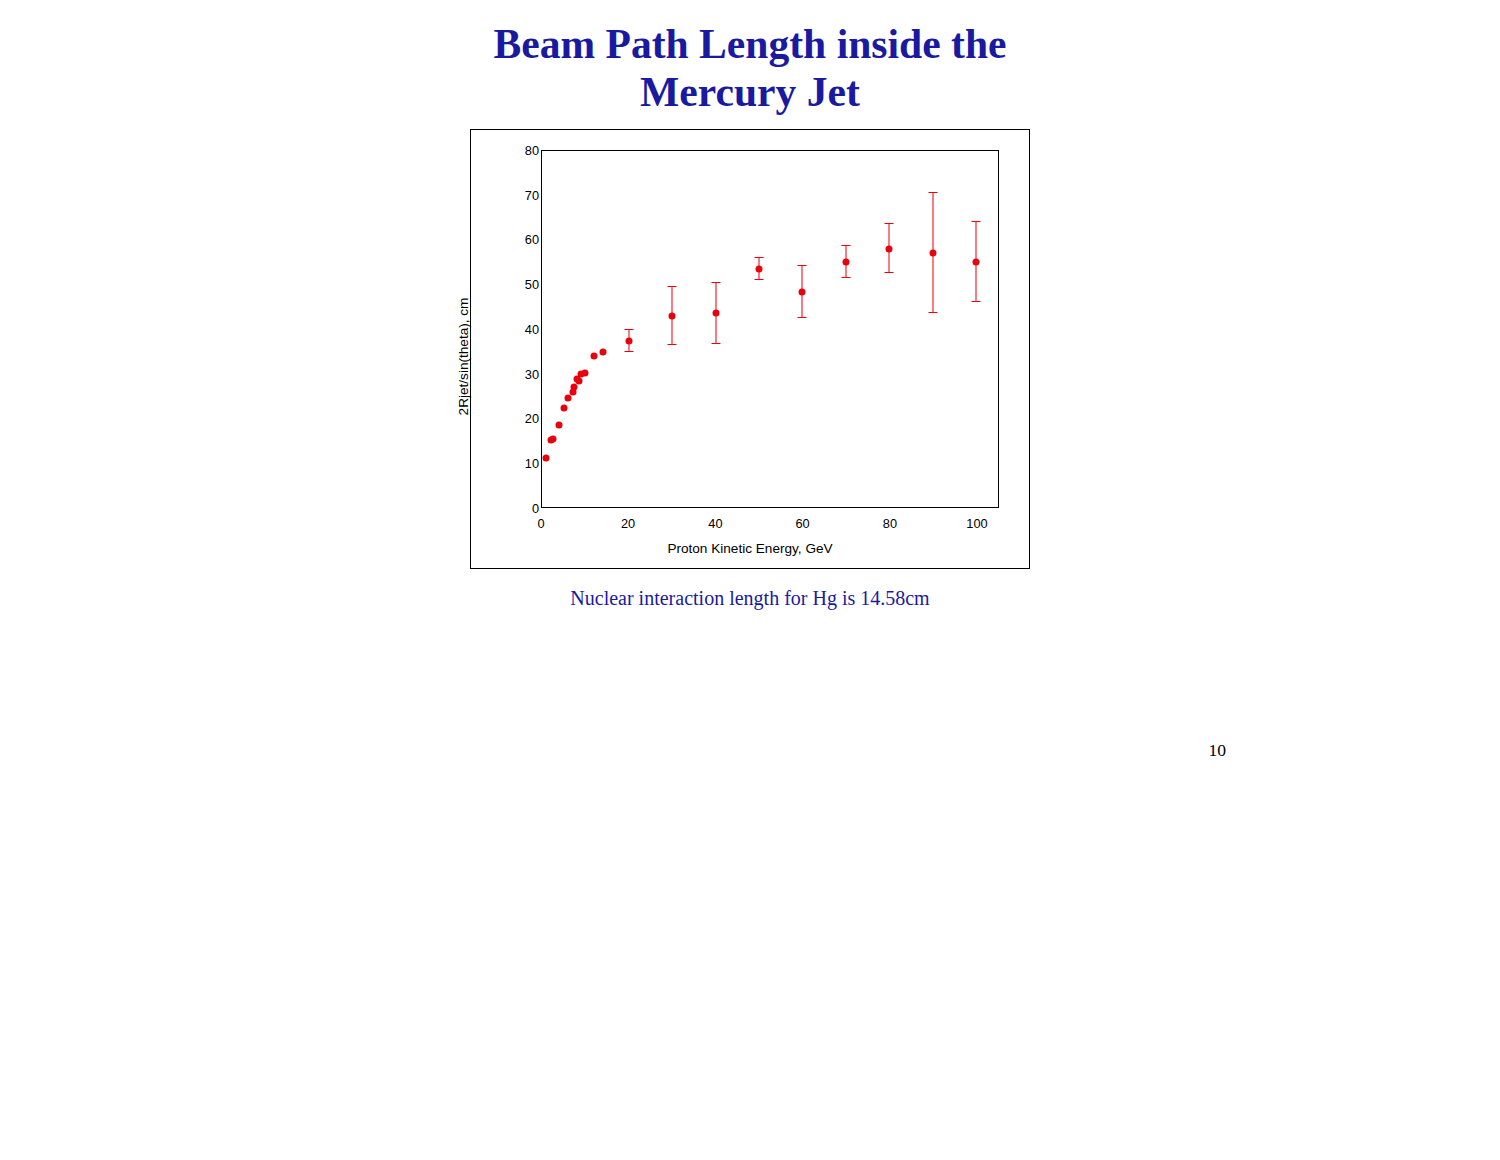Beam Path Length inside the
Mercury Jet
2Rjet/sin(theta), cm
80 70 60 50 40 30 20 10 0
0 20 40 60 80 100
Proton Kinetic Energy, GeV
Nuclear interaction length for Hg is 14.58cm
10